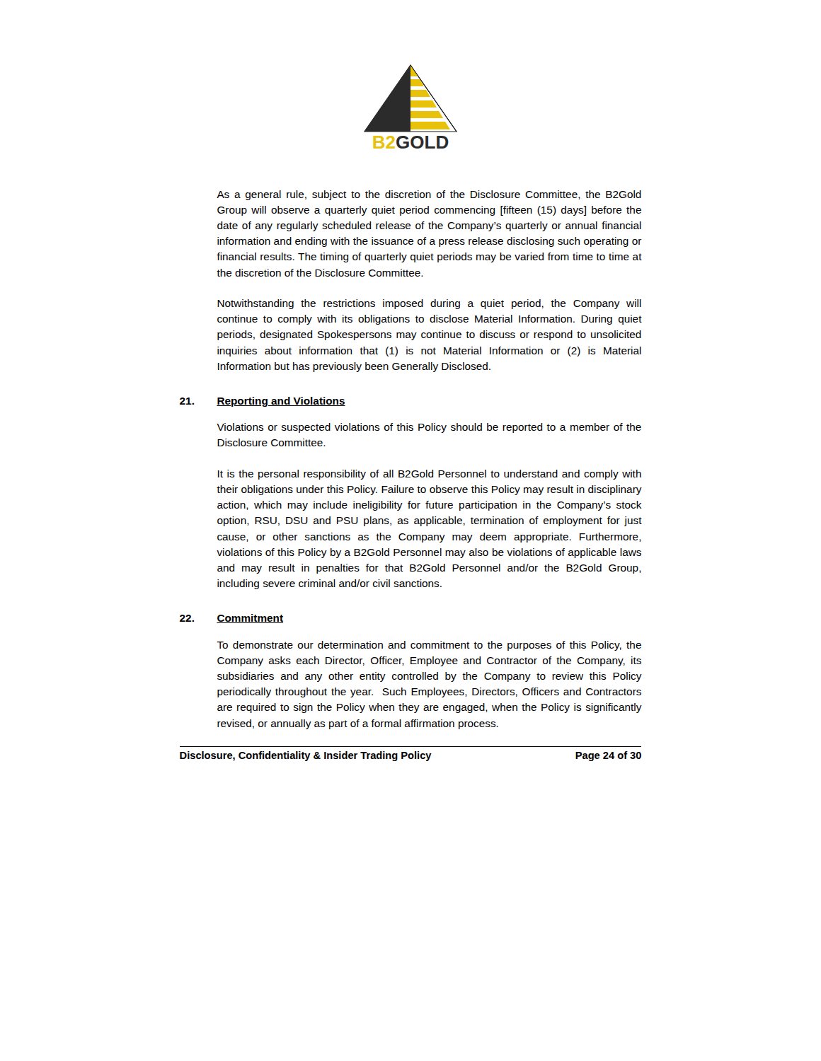B2GOLD
As a general rule, subject to the discretion of the Disclosure Committee, the B2Gold Group will observe a quarterly quiet period commencing [fifteen (15) days] before the date of any regularly scheduled release of the Company’s quarterly or annual financial information and ending with the issuance of a press release disclosing such operating or financial results. The timing of quarterly quiet periods may be varied from time to time at the discretion of the Disclosure Committee.
Notwithstanding the restrictions imposed during a quiet period, the Company will continue to comply with its obligations to disclose Material Information. During quiet periods, designated Spokespersons may continue to discuss or respond to unsolicited inquiries about information that (1) is not Material Information or (2) is Material Information but has previously been Generally Disclosed.
21.
Reporting and Violations
Violations or suspected violations of this Policy should be reported to a member of the Disclosure Committee.
It is the personal responsibility of all B2Gold Personnel to understand and comply with their obligations under this Policy. Failure to observe this Policy may result in disciplinary action, which may include ineligibility for future participation in the Company’s stock option, RSU, DSU and PSU plans, as applicable, termination of employment for just cause, or other sanctions as the Company may deem appropriate. Furthermore, violations of this Policy by a B2Gold Personnel may also be violations of applicable laws and may result in penalties for that B2Gold Personnel and/or the B2Gold Group, including severe criminal and/or civil sanctions.
22.
Commitment
To demonstrate our determination and commitment to the purposes of this Policy, the Company asks each Director, Officer, Employee and Contractor of the Company, its subsidiaries and any other entity controlled by the Company to review this Policy periodically throughout the year. Such Employees, Directors, Officers and Contractors are required to sign the Policy when they are engaged, when the Policy is significantly revised, or annually as part of a formal affirmation process.
Disclosure, Confidentiality & Insider Trading Policy Page 24 of 30